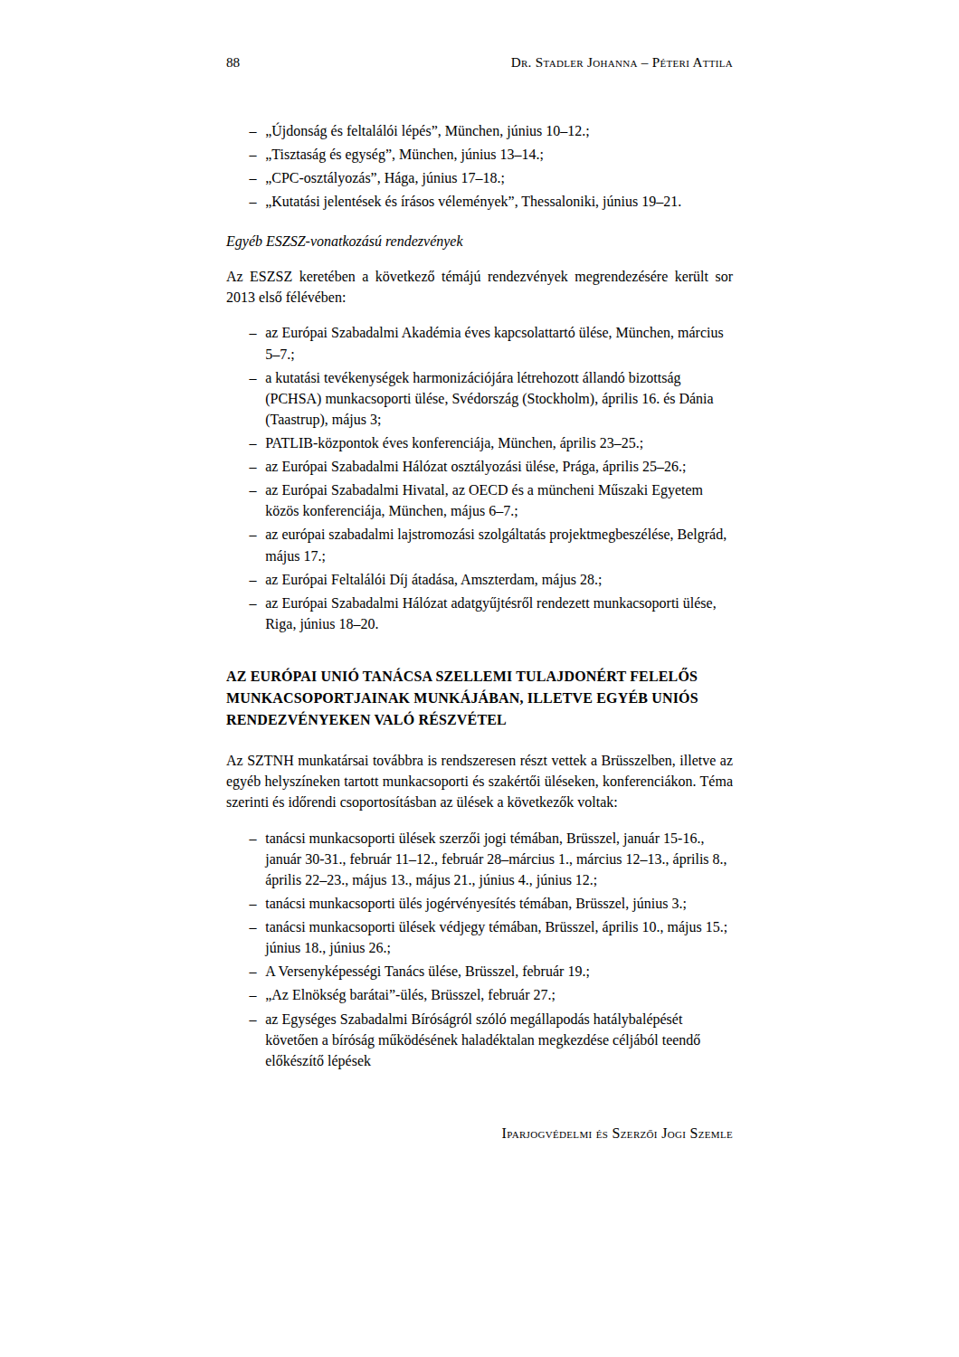88 Dr. Stadler Johanna – Péteri Attila
„Újdonság és feltalálói lépés”, München, június 10–12.;
„Tisztaság és egység”, München, június 13–14.;
„CPC-osztályozás”, Hága, június 17–18.;
„Kutatási jelentések és írásos vélemények”, Thessaloniki, június 19–21.
Egyéb ESZSZ-vonatkozású rendezvények
Az ESZSZ keretében a következő témájú rendezvények megrendezésére került sor 2013 első félévében:
az Európai Szabadalmi Akadémia éves kapcsolattartó ülése, München, március 5–7.;
a kutatási tevékenységek harmonizációjára létrehozott állandó bizottság (PCHSA) munkacsoporti ülése, Svédország (Stockholm), április 16. és Dánia (Taastrup), május 3;
PATLIB-központok éves konferenciája, München, április 23–25.;
az Európai Szabadalmi Hálózat osztályozási ülése, Prága, április 25–26.;
az Európai Szabadalmi Hivatal, az OECD és a müncheni Műszaki Egyetem közös konferenciája, München, május 6–7.;
az európai szabadalmi lajstromozási szolgáltatás projektmegbeszélése, Belgrád, május 17.;
az Európai Feltalálói Díj átadása, Amszterdam, május 28.;
az Európai Szabadalmi Hálózat adatgyűjtésről rendezett munkacsoporti ülése, Riga, június 18–20.
Az Európai Unió Tanácsa szellemi tulajdonért felelős munkacsoportjainak munkájában, illetve egyéb uniós rendezvényeken való részvétel
Az SZTNH munkatársai továbbra is rendszeresen részt vettek a Brüsszelben, illetve az egyéb helyszíneken tartott munkacsoporti és szakértői üléseken, konferenciákon. Téma szerinti és időrendi csoportosításban az ülések a következők voltak:
tanácsi munkacsoporti ülések szerzői jogi témában, Brüsszel, január 15-16., január 30-31., február 11–12., február 28–március 1., március 12–13., április 8., április 22–23., május 13., május 21., június 4., június 12.;
tanácsi munkacsoporti ülés jogérvényesítés témában, Brüsszel, június 3.;
tanácsi munkacsoporti ülések védjegy témában, Brüsszel, április 10., május 15.; június 18., június 26.;
A Versenyképességi Tanács ülése, Brüsszel, február 19.;
„Az Elnökség barátai”-ülés, Brüsszel, február 27.;
az Egységes Szabadalmi Bíróságról szóló megállapodás hatálybalépését követően a bíróság működésének haladéktalan megkezdése céljából teendő előkészítő lépések
Iparjogvédelmi és Szerzői Jogi Szemle